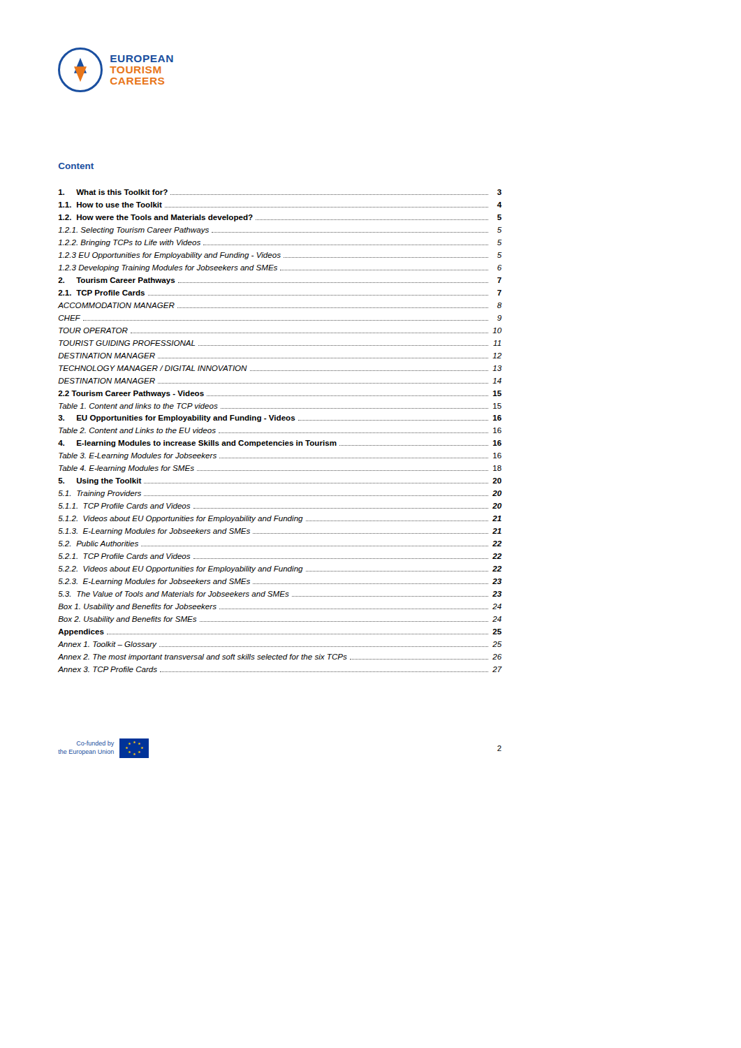EUROPEAN
TOURISM
CAREERS
Content
1. What is this Toolkit for? 3
1.1. How to use the Toolkit 4
1.2. How were the Tools and Materials developed? 5
1.2.1. Selecting Tourism Career Pathways 5
1.2.2. Bringing TCPs to Life with Videos 5
1.2.3 EU Opportunities for Employability and Funding - Videos 5
1.2.3 Developing Training Modules for Jobseekers and SMEs 6
2. Tourism Career Pathways 7
2.1. TCP Profile Cards 7
ACCOMMODATION MANAGER 8
CHEF 9
TOUR OPERATOR 10
TOURIST GUIDING PROFESSIONAL 11
DESTINATION MANAGER 12
TECHNOLOGY MANAGER / DIGITAL INNOVATION 13
DESTINATION MANAGER 14
2.2 Tourism Career Pathways - Videos 15
Table 1. Content and links to the TCP videos 15
3. EU Opportunities for Employability and Funding - Videos 16
Table 2. Content and Links to the EU videos 16
4. E-learning Modules to increase Skills and Competencies in Tourism 16
Table 3. E-Learning Modules for Jobseekers 16
Table 4. E-learning Modules for SMEs 18
5. Using the Toolkit 20
5.1. Training Providers 20
5.1.1. TCP Profile Cards and Videos 20
5.1.2. Videos about EU Opportunities for Employability and Funding 21
5.1.3. E-Learning Modules for Jobseekers and SMEs 21
5.2. Public Authorities 22
5.2.1. TCP Profile Cards and Videos 22
5.2.2. Videos about EU Opportunities for Employability and Funding 22
5.2.3. E-Learning Modules for Jobseekers and SMEs 23
5.3. The Value of Tools and Materials for Jobseekers and SMEs 23
Box 1. Usability and Benefits for Jobseekers 24
Box 2. Usability and Benefits for SMEs 24
Appendices 25
Annex 1. Toolkit – Glossary 25
Annex 2. The most important transversal and soft skills selected for the six TCPs 26
Annex 3. TCP Profile Cards 27
Co-funded by
the European Union
★ ★ ★ ★ ★ ★ ★ ★
2